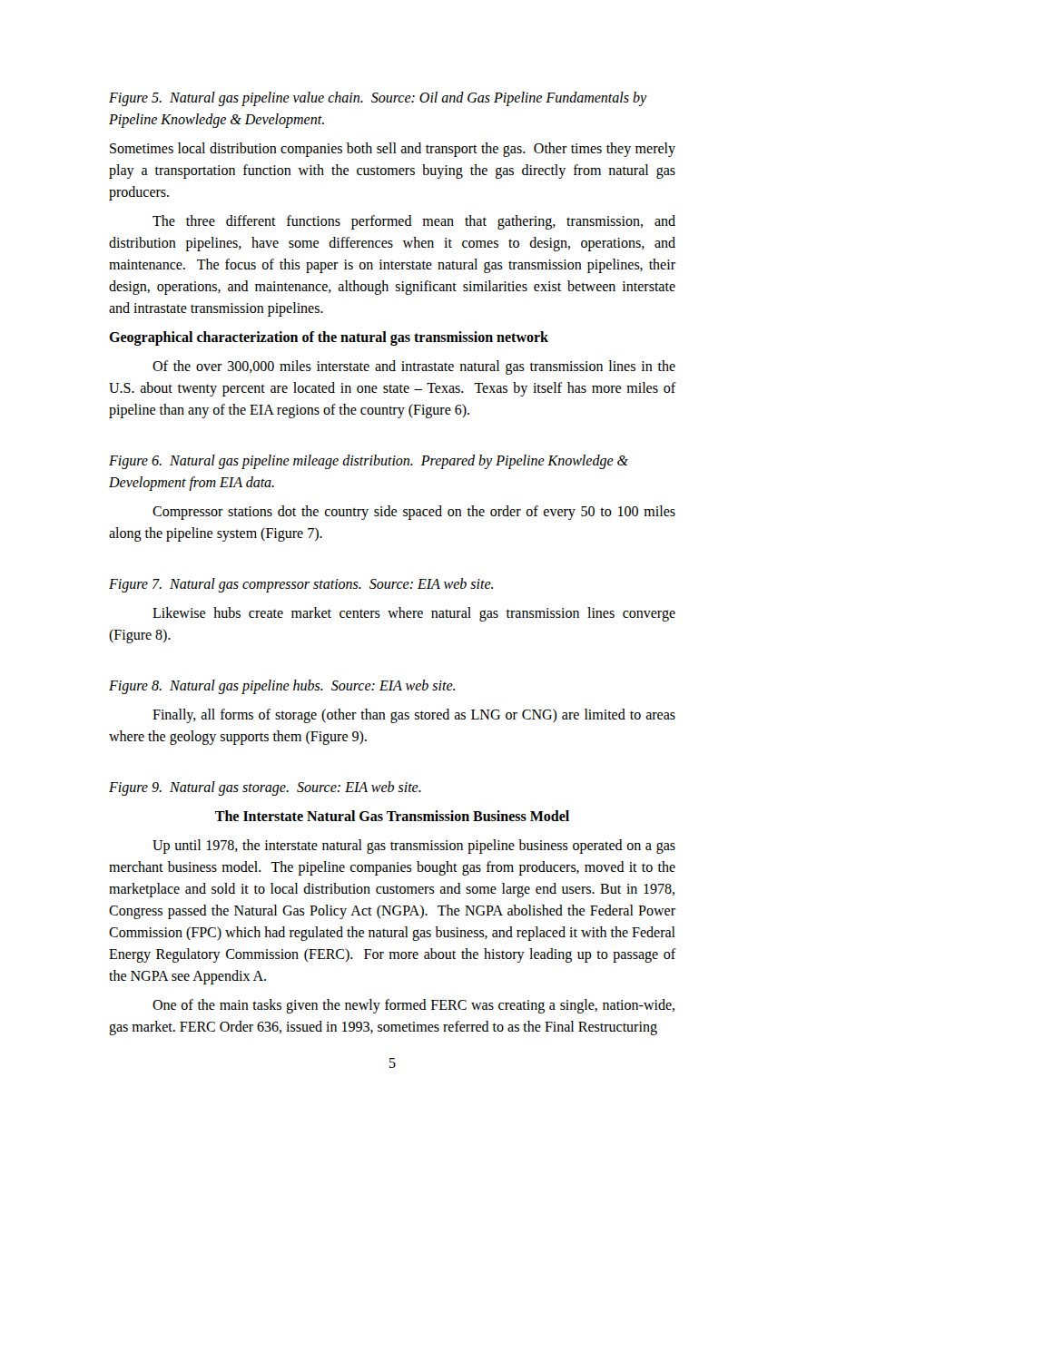Figure 5. Natural gas pipeline value chain. Source: Oil and Gas Pipeline Fundamentals by Pipeline Knowledge & Development.
Sometimes local distribution companies both sell and transport the gas. Other times they merely play a transportation function with the customers buying the gas directly from natural gas producers.
The three different functions performed mean that gathering, transmission, and distribution pipelines, have some differences when it comes to design, operations, and maintenance. The focus of this paper is on interstate natural gas transmission pipelines, their design, operations, and maintenance, although significant similarities exist between interstate and intrastate transmission pipelines.
Geographical characterization of the natural gas transmission network
Of the over 300,000 miles interstate and intrastate natural gas transmission lines in the U.S. about twenty percent are located in one state – Texas. Texas by itself has more miles of pipeline than any of the EIA regions of the country (Figure 6).
Figure 6. Natural gas pipeline mileage distribution. Prepared by Pipeline Knowledge & Development from EIA data.
Compressor stations dot the country side spaced on the order of every 50 to 100 miles along the pipeline system (Figure 7).
Figure 7. Natural gas compressor stations. Source: EIA web site.
Likewise hubs create market centers where natural gas transmission lines converge (Figure 8).
Figure 8. Natural gas pipeline hubs. Source: EIA web site.
Finally, all forms of storage (other than gas stored as LNG or CNG) are limited to areas where the geology supports them (Figure 9).
Figure 9. Natural gas storage. Source: EIA web site.
The Interstate Natural Gas Transmission Business Model
Up until 1978, the interstate natural gas transmission pipeline business operated on a gas merchant business model. The pipeline companies bought gas from producers, moved it to the marketplace and sold it to local distribution customers and some large end users. But in 1978, Congress passed the Natural Gas Policy Act (NGPA). The NGPA abolished the Federal Power Commission (FPC) which had regulated the natural gas business, and replaced it with the Federal Energy Regulatory Commission (FERC). For more about the history leading up to passage of the NGPA see Appendix A.
One of the main tasks given the newly formed FERC was creating a single, nation-wide, gas market. FERC Order 636, issued in 1993, sometimes referred to as the Final Restructuring
5